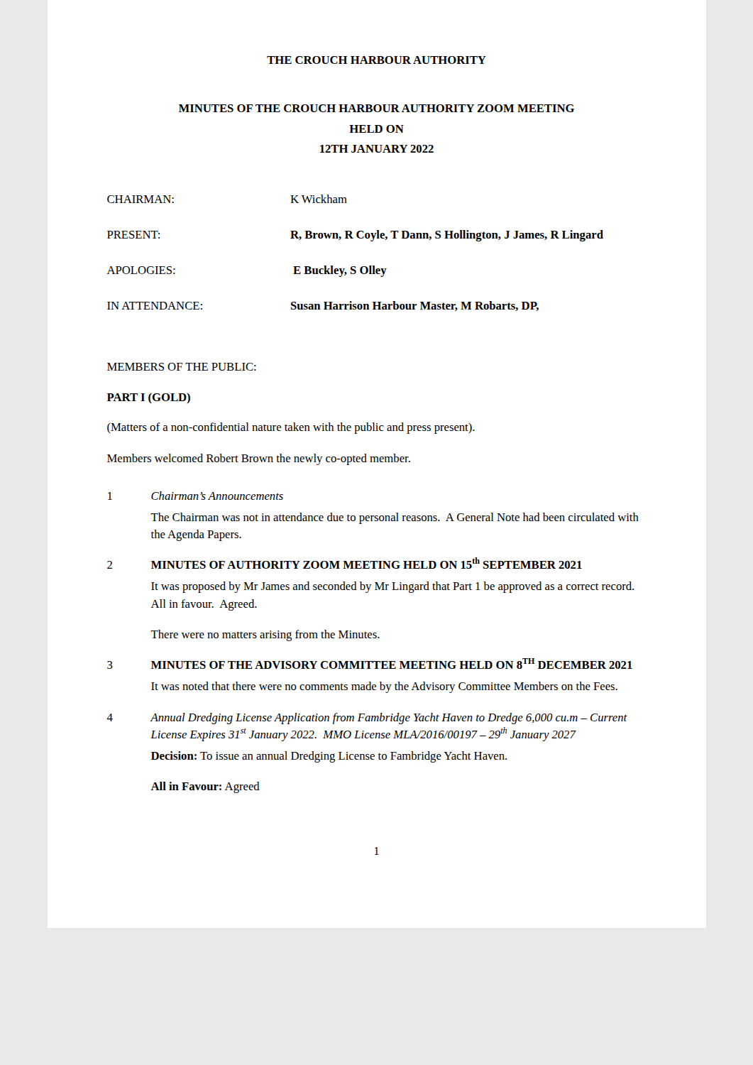THE CROUCH HARBOUR AUTHORITY
MINUTES OF THE CROUCH HARBOUR AUTHORITY ZOOM MEETING
HELD ON
12TH JANUARY 2022
| CHAIRMAN: | K Wickham |
| PRESENT: | R, Brown, R Coyle, T Dann, S Hollington, J James, R Lingard |
| APOLOGIES: | E Buckley, S Olley |
| IN ATTENDANCE: | Susan Harrison Harbour Master, M Robarts, DP, |
MEMBERS OF THE PUBLIC:
PART I (GOLD)
(Matters of a non-confidential nature taken with the public and press present).
Members welcomed Robert Brown the newly co-opted member.
1
Chairman’s Announcements
The Chairman was not in attendance due to personal reasons. A General Note had been circulated with the Agenda Papers.
2
MINUTES OF AUTHORITY ZOOM MEETING HELD ON 15th SEPTEMBER 2021
It was proposed by Mr James and seconded by Mr Lingard that Part 1 be approved as a correct record. All in favour. Agreed.
There were no matters arising from the Minutes.
3
MINUTES OF THE ADVISORY COMMITTEE MEETING HELD ON 8TH DECEMBER 2021
It was noted that there were no comments made by the Advisory Committee Members on the Fees.
4
Annual Dredging License Application from Fambridge Yacht Haven to Dredge 6,000 cu.m – Current License Expires 31st January 2022. MMO License MLA/2016/00197 – 29th January 2027
Decision: To issue an annual Dredging License to Fambridge Yacht Haven.
All in Favour: Agreed
1